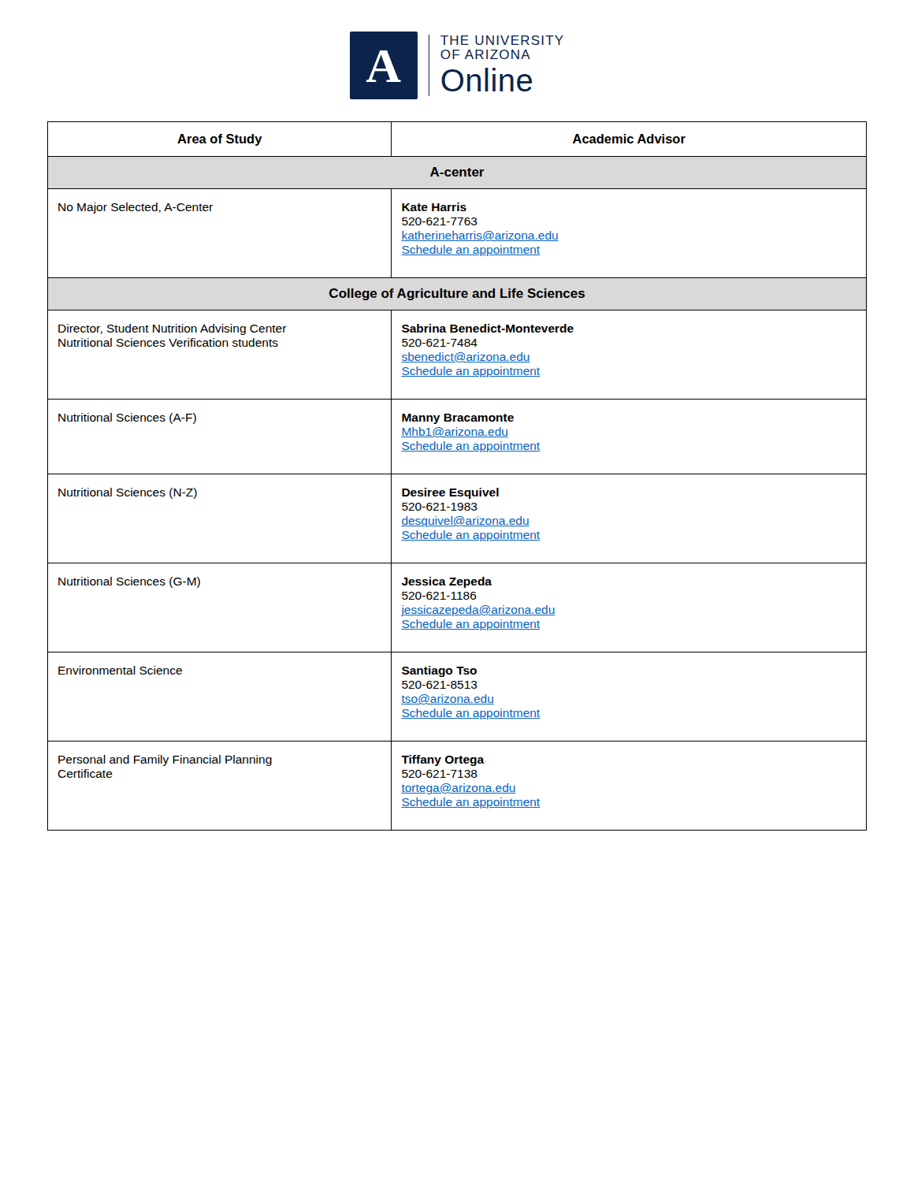A
THE UNIVERSITY
OF ARIZONA
Online
| Area of Study | Academic Advisor |
| --- | --- |
| A-center |
| No Major Selected, A-Center | Kate Harris 520-621-7763 katherineharris@arizona.edu Schedule an appointment |
| College of Agriculture and Life Sciences |
| Director, Student Nutrition Advising Center Nutritional Sciences Verification students | Sabrina Benedict-Monteverde 520-621-7484 sbenedict@arizona.edu Schedule an appointment |
| Nutritional Sciences (A-F) | Manny Bracamonte Mhb1@arizona.edu Schedule an appointment |
| Nutritional Sciences (N-Z) | Desiree Esquivel 520-621-1983 desquivel@arizona.edu Schedule an appointment |
| Nutritional Sciences (G-M) | Jessica Zepeda 520-621-1186 jessicazepeda@arizona.edu Schedule an appointment |
| Environmental Science | Santiago Tso 520-621-8513 tso@arizona.edu Schedule an appointment |
| Personal and Family Financial Planning Certificate | Tiffany Ortega 520-621-7138 tortega@arizona.edu Schedule an appointment |